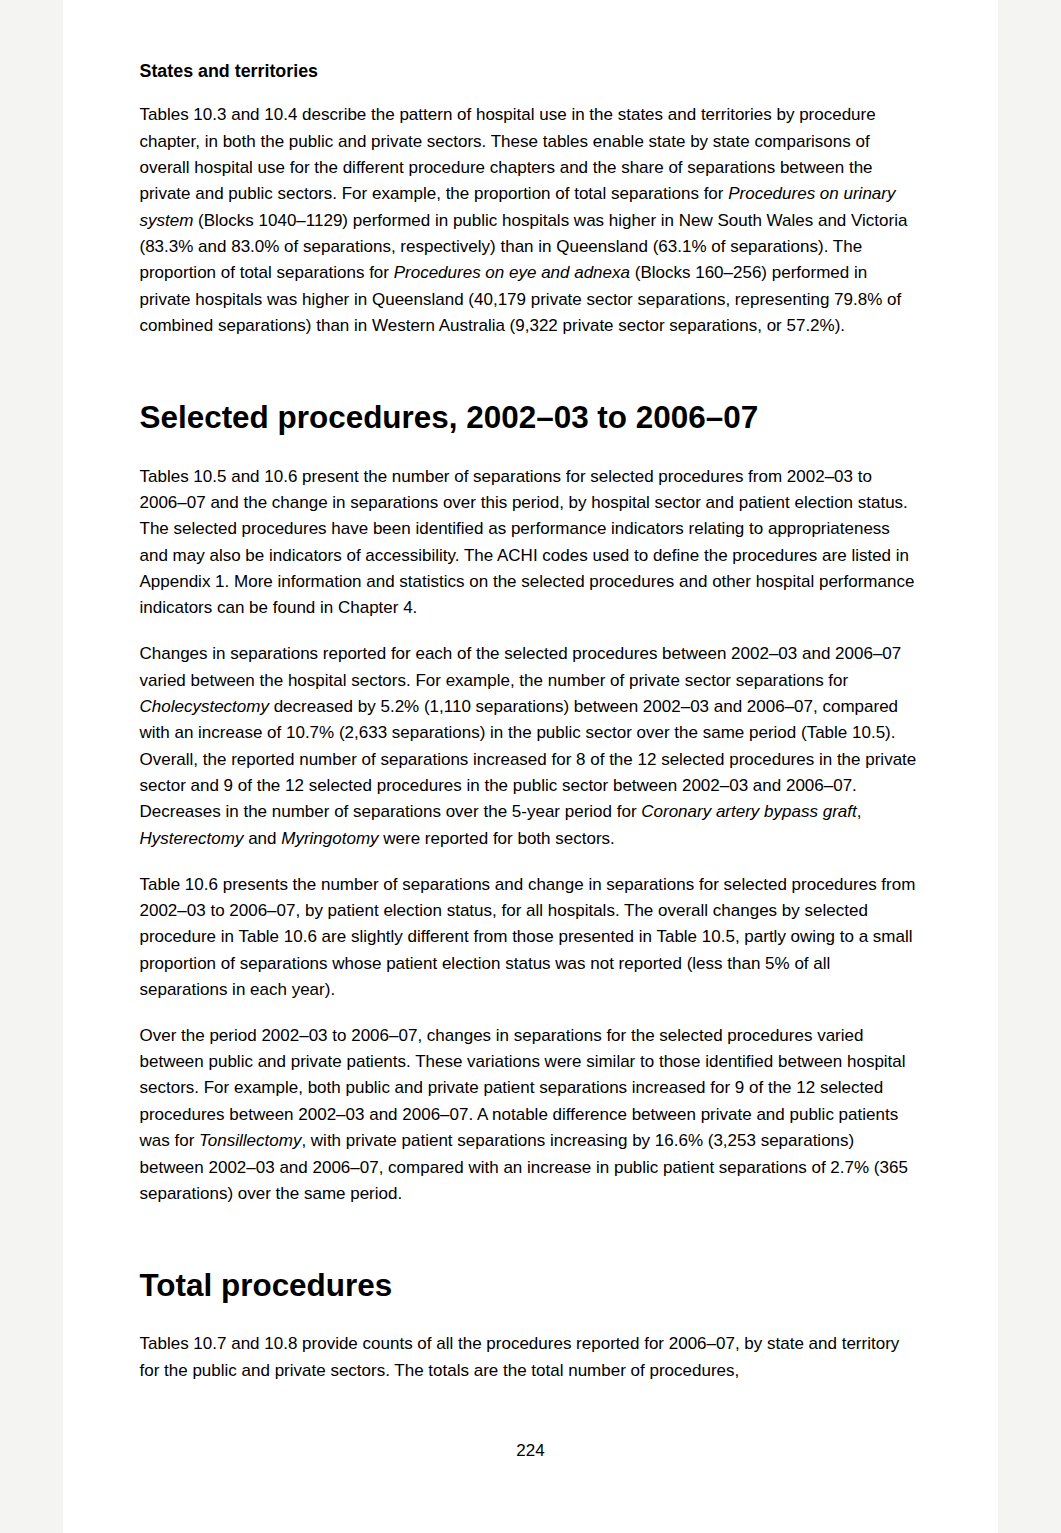States and territories
Tables 10.3 and 10.4 describe the pattern of hospital use in the states and territories by procedure chapter, in both the public and private sectors. These tables enable state by state comparisons of overall hospital use for the different procedure chapters and the share of separations between the private and public sectors. For example, the proportion of total separations for Procedures on urinary system (Blocks 1040–1129) performed in public hospitals was higher in New South Wales and Victoria (83.3% and 83.0% of separations, respectively) than in Queensland (63.1% of separations). The proportion of total separations for Procedures on eye and adnexa (Blocks 160–256) performed in private hospitals was higher in Queensland (40,179 private sector separations, representing 79.8% of combined separations) than in Western Australia (9,322 private sector separations, or 57.2%).
Selected procedures, 2002–03 to 2006–07
Tables 10.5 and 10.6 present the number of separations for selected procedures from 2002–03 to 2006–07 and the change in separations over this period, by hospital sector and patient election status. The selected procedures have been identified as performance indicators relating to appropriateness and may also be indicators of accessibility. The ACHI codes used to define the procedures are listed in Appendix 1. More information and statistics on the selected procedures and other hospital performance indicators can be found in Chapter 4.
Changes in separations reported for each of the selected procedures between 2002–03 and 2006–07 varied between the hospital sectors. For example, the number of private sector separations for Cholecystectomy decreased by 5.2% (1,110 separations) between 2002–03 and 2006–07, compared with an increase of 10.7% (2,633 separations) in the public sector over the same period (Table 10.5). Overall, the reported number of separations increased for 8 of the 12 selected procedures in the private sector and 9 of the 12 selected procedures in the public sector between 2002–03 and 2006–07. Decreases in the number of separations over the 5-year period for Coronary artery bypass graft, Hysterectomy and Myringotomy were reported for both sectors.
Table 10.6 presents the number of separations and change in separations for selected procedures from 2002–03 to 2006–07, by patient election status, for all hospitals. The overall changes by selected procedure in Table 10.6 are slightly different from those presented in Table 10.5, partly owing to a small proportion of separations whose patient election status was not reported (less than 5% of all separations in each year).
Over the period 2002–03 to 2006–07, changes in separations for the selected procedures varied between public and private patients. These variations were similar to those identified between hospital sectors. For example, both public and private patient separations increased for 9 of the 12 selected procedures between 2002–03 and 2006–07. A notable difference between private and public patients was for Tonsillectomy, with private patient separations increasing by 16.6% (3,253 separations) between 2002–03 and 2006–07, compared with an increase in public patient separations of 2.7% (365 separations) over the same period.
Total procedures
Tables 10.7 and 10.8 provide counts of all the procedures reported for 2006–07, by state and territory for the public and private sectors. The totals are the total number of procedures,
224